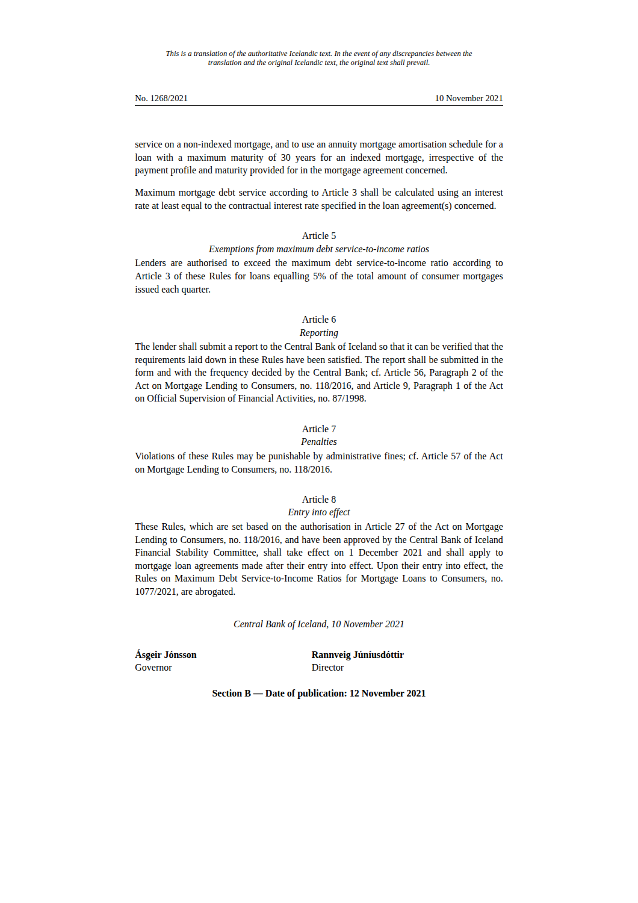This is a translation of the authoritative Icelandic text. In the event of any discrepancies between the translation and the original Icelandic text, the original text shall prevail.
No. 1268/2021 10 November 2021
service on a non-indexed mortgage, and to use an annuity mortgage amortisation schedule for a loan with a maximum maturity of 30 years for an indexed mortgage, irrespective of the payment profile and maturity provided for in the mortgage agreement concerned.
Maximum mortgage debt service according to Article 3 shall be calculated using an interest rate at least equal to the contractual interest rate specified in the loan agreement(s) concerned.
Article 5 Exemptions from maximum debt service-to-income ratios
Lenders are authorised to exceed the maximum debt service-to-income ratio according to Article 3 of these Rules for loans equalling 5% of the total amount of consumer mortgages issued each quarter.
Article 6 Reporting
The lender shall submit a report to the Central Bank of Iceland so that it can be verified that the requirements laid down in these Rules have been satisfied. The report shall be submitted in the form and with the frequency decided by the Central Bank; cf. Article 56, Paragraph 2 of the Act on Mortgage Lending to Consumers, no. 118/2016, and Article 9, Paragraph 1 of the Act on Official Supervision of Financial Activities, no. 87/1998.
Article 7 Penalties
Violations of these Rules may be punishable by administrative fines; cf. Article 57 of the Act on Mortgage Lending to Consumers, no. 118/2016.
Article 8 Entry into effect
These Rules, which are set based on the authorisation in Article 27 of the Act on Mortgage Lending to Consumers, no. 118/2016, and have been approved by the Central Bank of Iceland Financial Stability Committee, shall take effect on 1 December 2021 and shall apply to mortgage loan agreements made after their entry into effect. Upon their entry into effect, the Rules on Maximum Debt Service-to-Income Ratios for Mortgage Loans to Consumers, no. 1077/2021, are abrogated.
Central Bank of Iceland, 10 November 2021
| Ásgeir Jónsson Governor | Rannveig Júníusdóttir Director |
Section B — Date of publication: 12 November 2021